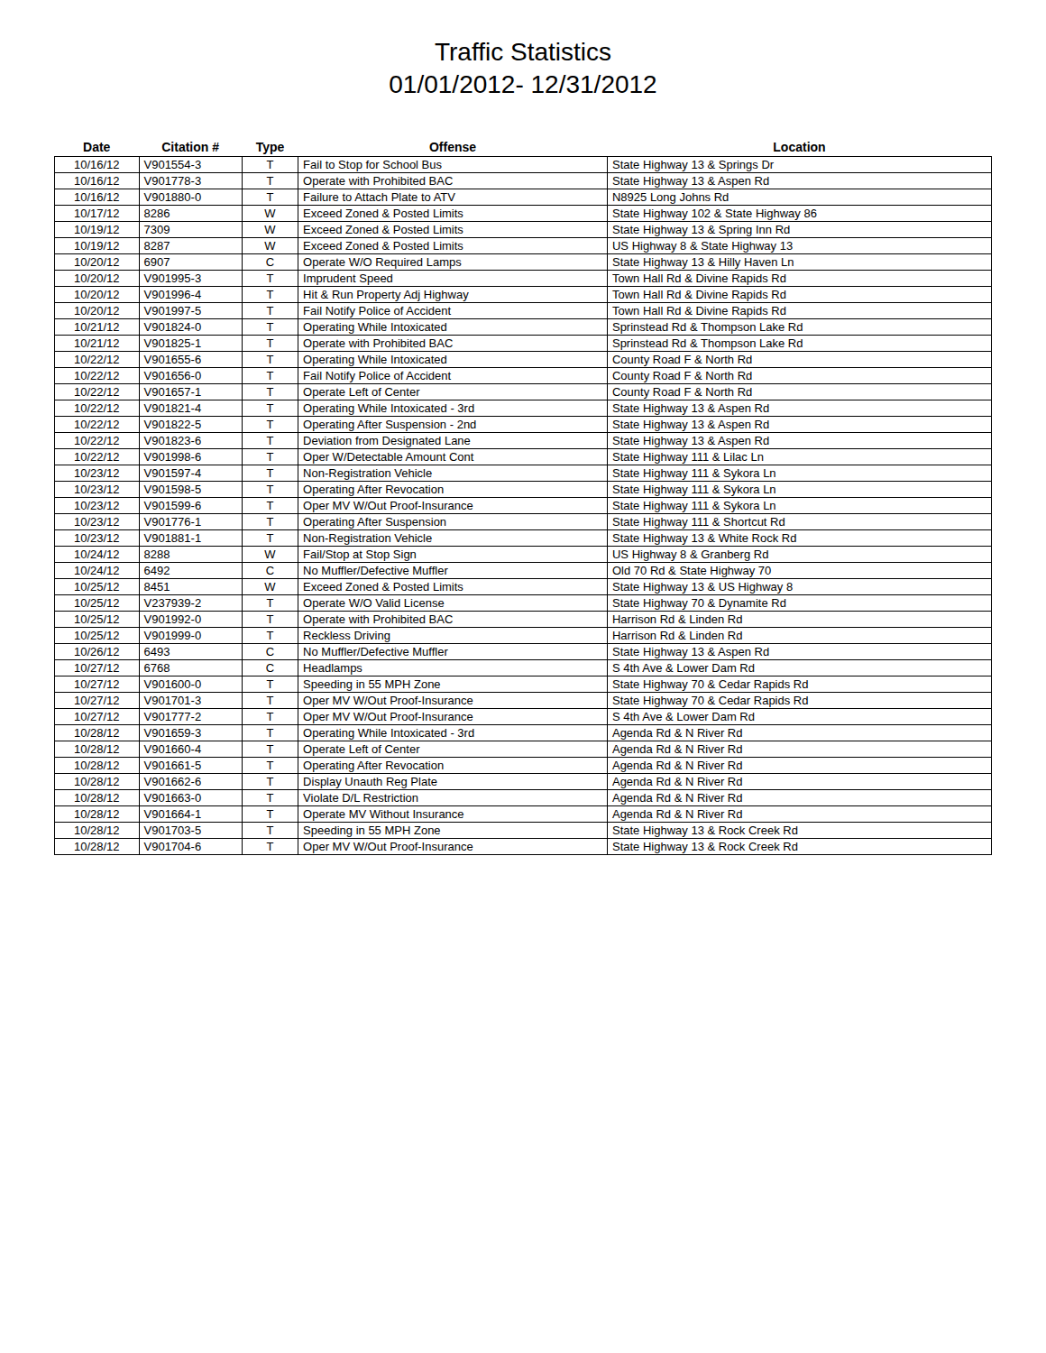Traffic Statistics
01/01/2012- 12/31/2012
| Date | Citation # | Type | Offense | Location |
| --- | --- | --- | --- | --- |
| 10/16/12 | V901554-3 | T | Fail to Stop for School Bus | State Highway 13 & Springs Dr |
| 10/16/12 | V901778-3 | T | Operate with Prohibited BAC | State Highway 13 & Aspen Rd |
| 10/16/12 | V901880-0 | T | Failure to Attach Plate to ATV | N8925 Long Johns Rd |
| 10/17/12 | 8286 | W | Exceed Zoned & Posted Limits | State Highway 102 & State Highway 86 |
| 10/19/12 | 7309 | W | Exceed Zoned & Posted Limits | State Highway 13 & Spring Inn Rd |
| 10/19/12 | 8287 | W | Exceed Zoned & Posted Limits | US Highway 8 & State Highway 13 |
| 10/20/12 | 6907 | C | Operate W/O Required Lamps | State Highway 13 & Hilly Haven Ln |
| 10/20/12 | V901995-3 | T | Imprudent Speed | Town Hall Rd & Divine Rapids Rd |
| 10/20/12 | V901996-4 | T | Hit & Run Property Adj Highway | Town Hall Rd & Divine Rapids Rd |
| 10/20/12 | V901997-5 | T | Fail Notify Police of Accident | Town Hall Rd & Divine Rapids Rd |
| 10/21/12 | V901824-0 | T | Operating While Intoxicated | Sprinstead Rd & Thompson Lake Rd |
| 10/21/12 | V901825-1 | T | Operate with Prohibited BAC | Sprinstead Rd & Thompson Lake Rd |
| 10/22/12 | V901655-6 | T | Operating While Intoxicated | County Road F & North Rd |
| 10/22/12 | V901656-0 | T | Fail Notify Police of Accident | County Road F & North Rd |
| 10/22/12 | V901657-1 | T | Operate Left of Center | County Road F & North Rd |
| 10/22/12 | V901821-4 | T | Operating While Intoxicated - 3rd | State Highway 13 & Aspen Rd |
| 10/22/12 | V901822-5 | T | Operating After Suspension - 2nd | State Highway 13 & Aspen Rd |
| 10/22/12 | V901823-6 | T | Deviation from Designated Lane | State Highway 13 & Aspen Rd |
| 10/22/12 | V901998-6 | T | Oper W/Detectable Amount Cont | State Highway 111 & Lilac Ln |
| 10/23/12 | V901597-4 | T | Non-Registration Vehicle | State Highway 111 & Sykora Ln |
| 10/23/12 | V901598-5 | T | Operating After Revocation | State Highway 111 & Sykora Ln |
| 10/23/12 | V901599-6 | T | Oper MV W/Out Proof-Insurance | State Highway 111 & Sykora Ln |
| 10/23/12 | V901776-1 | T | Operating After Suspension | State Highway 111 & Shortcut Rd |
| 10/23/12 | V901881-1 | T | Non-Registration Vehicle | State Highway 13 & White Rock Rd |
| 10/24/12 | 8288 | W | Fail/Stop at Stop Sign | US Highway 8 & Granberg Rd |
| 10/24/12 | 6492 | C | No Muffler/Defective Muffler | Old 70 Rd & State Highway 70 |
| 10/25/12 | 8451 | W | Exceed Zoned & Posted Limits | State Highway 13 & US Highway 8 |
| 10/25/12 | V237939-2 | T | Operate W/O Valid License | State Highway 70 & Dynamite Rd |
| 10/25/12 | V901992-0 | T | Operate with Prohibited BAC | Harrison Rd & Linden Rd |
| 10/25/12 | V901999-0 | T | Reckless Driving | Harrison Rd & Linden Rd |
| 10/26/12 | 6493 | C | No Muffler/Defective Muffler | State Highway 13 & Aspen Rd |
| 10/27/12 | 6768 | C | Headlamps | S 4th Ave & Lower Dam Rd |
| 10/27/12 | V901600-0 | T | Speeding in 55 MPH Zone | State Highway 70 & Cedar Rapids Rd |
| 10/27/12 | V901701-3 | T | Oper MV W/Out Proof-Insurance | State Highway 70 & Cedar Rapids Rd |
| 10/27/12 | V901777-2 | T | Oper MV W/Out Proof-Insurance | S 4th Ave & Lower Dam Rd |
| 10/28/12 | V901659-3 | T | Operating While Intoxicated - 3rd | Agenda Rd & N River Rd |
| 10/28/12 | V901660-4 | T | Operate Left of Center | Agenda Rd & N River Rd |
| 10/28/12 | V901661-5 | T | Operating After Revocation | Agenda Rd & N River Rd |
| 10/28/12 | V901662-6 | T | Display Unauth Reg Plate | Agenda Rd & N River Rd |
| 10/28/12 | V901663-0 | T | Violate D/L Restriction | Agenda Rd & N River Rd |
| 10/28/12 | V901664-1 | T | Operate MV Without Insurance | Agenda Rd & N River Rd |
| 10/28/12 | V901703-5 | T | Speeding in 55 MPH Zone | State Highway 13 & Rock Creek Rd |
| 10/28/12 | V901704-6 | T | Oper MV W/Out Proof-Insurance | State Highway 13 & Rock Creek Rd |